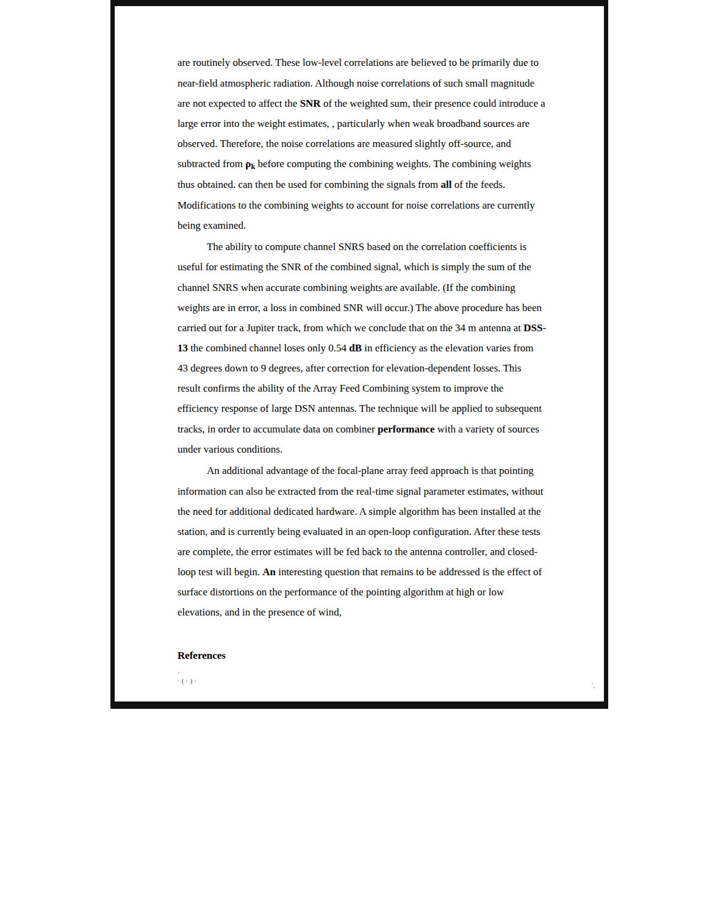are routinely observed. These low-level correlations are believed to be primarily due to near-field atmospheric radiation. Although noise correlations of such small magnitude are not expected to affect the SNR of the weighted sum, their presence could introduce a large error into the weight estimates, , particularly when weak broadband sources are observed. Therefore, the noise correlations are measured slightly off-source, and subtracted from ρk before computing the combining weights. The combining weights thus obtained. can then be used for combining the signals from all of the feeds. Modifications to the combining weights to account for noise correlations are currently being examined.
The ability to compute channel SNRS based on the correlation coefficients is useful for estimating the SNR of the combined signal, which is simply the sum of the channel SNRS when accurate combining weights are available. (If the combining weights are in error, a loss in combined SNR will occur.) The above procedure has been carried out for a Jupiter track, from which we conclude that on the 34 m antenna at DSS-13 the combined channel loses only 0.54 dB in efficiency as the elevation varies from 43 degrees down to 9 degrees, after correction for elevation-dependent losses. This result confirms the ability of the Array Feed Combining system to improve the efficiency response of large DSN antennas. The technique will be applied to subsequent tracks, in order to accumulate data on combiner performance with a variety of sources under various conditions.
An additional advantage of the focal-plane array feed approach is that pointing information can also be extracted from the real-time signal parameter estimates, without the need for additional dedicated hardware. A simple algorithm has been installed at the station, and is currently being evaluated in an open-loop configuration. After these tests are complete, the error estimates will be fed back to the antenna controller, and closed-loop test will begin. An interesting question that remains to be addressed is the effect of surface distortions on the performance of the pointing algorithm at high or low elevations, and in the presence of wind,
References
` · ( · ) ·
`,